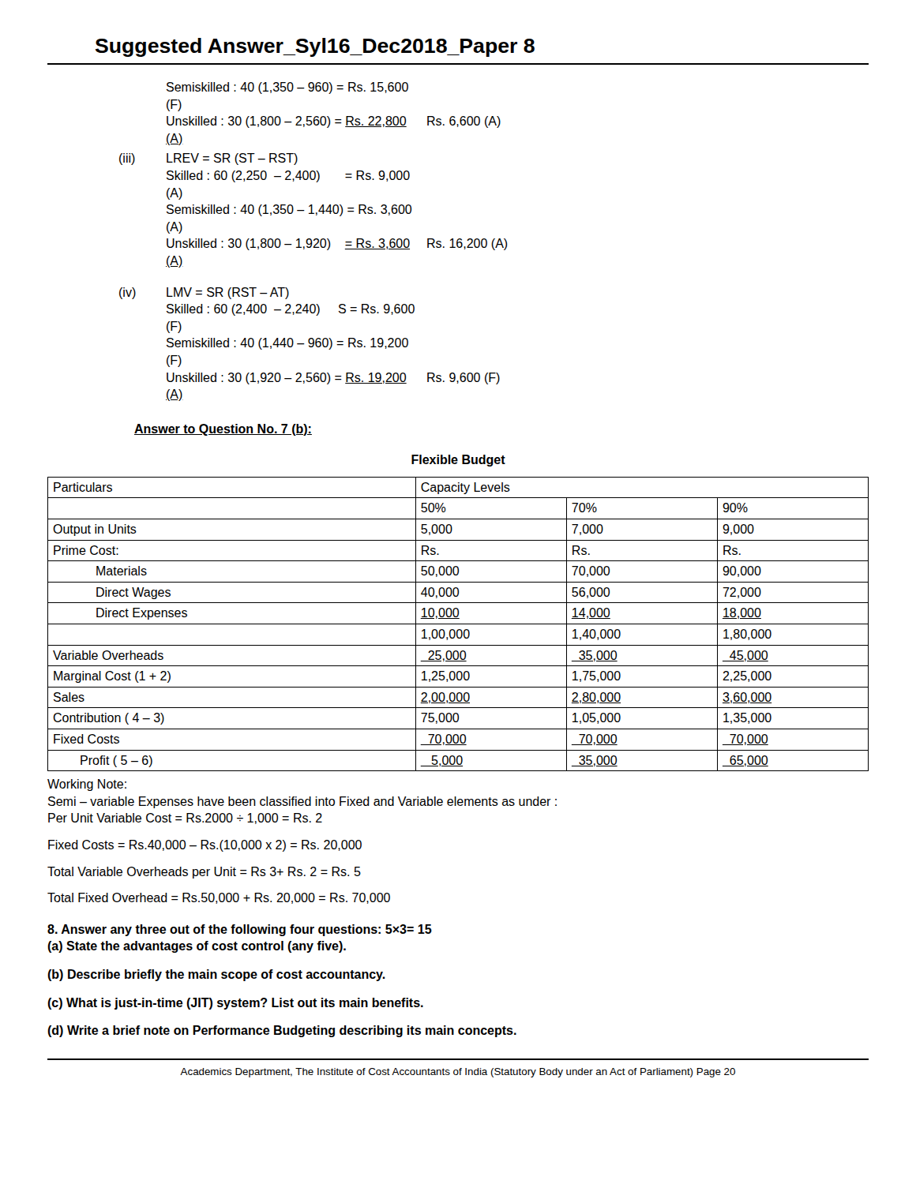Suggested Answer_Syl16_Dec2018_Paper 8
Semiskilled : 40 (1,350 – 960) = Rs. 15,600 (F)
Unskilled : 30 (1,800 – 2,560) = Rs. 22,800 (A)
Rs. 6,600 (A)
(iii)
LREV = SR (ST – RST)
Skilled : 60 (2,250 – 2,400) = Rs. 9,000 (A)
Semiskilled : 40 (1,350 – 1,440) = Rs. 3,600 (A)
Unskilled : 30 (1,800 – 1,920) = Rs. 3,600 (A)
Rs. 16,200 (A)
(iv)
LMV = SR (RST – AT)
Skilled : 60 (2,400 – 2,240) S = Rs. 9,600 (F)
Semiskilled : 40 (1,440 – 960) = Rs. 19,200 (F)
Unskilled : 30 (1,920 – 2,560) = Rs. 19,200 (A)
Rs. 9,600 (F)
Answer to Question No. 7 (b):
Flexible Budget
| Particulars | Capacity Levels |
| | 50% | 70% | 90% |
| Output in Units | 5,000 | 7,000 | 9,000 |
| Prime Cost: | Rs. | Rs. | Rs. |
| Materials | 50,000 | 70,000 | 90,000 |
| Direct Wages | 40,000 | 56,000 | 72,000 |
| Direct Expenses | 10,000 | 14,000 | 18,000 |
| | 1,00,000 | 1,40,000 | 1,80,000 |
| Variable Overheads | 25,000 | 35,000 | 45,000 |
| Marginal Cost (1 + 2) | 1,25,000 | 1,75,000 | 2,25,000 |
| Sales | 2,00,000 | 2,80,000 | 3,60,000 |
| Contribution ( 4 – 3) | 75,000 | 1,05,000 | 1,35,000 |
| Fixed Costs | 70,000 | 70,000 | 70,000 |
| Profit ( 5 – 6) | 5,000 | 35,000 | 65,000 |
Working Note:
Semi – variable Expenses have been classified into Fixed and Variable elements as under :
Per Unit Variable Cost = Rs.2000 ÷ 1,000 = Rs. 2
Fixed Costs = Rs.40,000 – Rs.(10,000 x 2) = Rs. 20,000
Total Variable Overheads per Unit = Rs 3+ Rs. 2 = Rs. 5
Total Fixed Overhead = Rs.50,000 + Rs. 20,000 = Rs. 70,000
8. Answer any three out of the following four questions: 5×3= 15
(a) State the advantages of cost control (any five).
(b) Describe briefly the main scope of cost accountancy.
(c) What is just-in-time (JIT) system? List out its main benefits.
(d) Write a brief note on Performance Budgeting describing its main concepts.
Academics Department, The Institute of Cost Accountants of India (Statutory Body under an Act of Parliament) Page 20